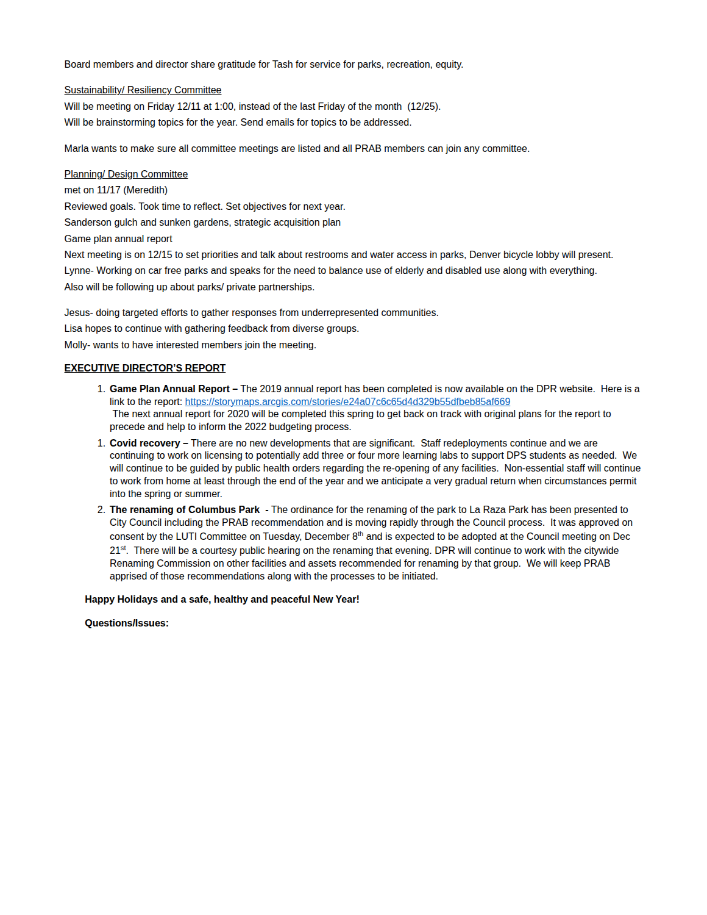Board members and director share gratitude for Tash for service for parks, recreation, equity.
Sustainability/ Resiliency Committee
Will be meeting on Friday 12/11 at 1:00, instead of the last Friday of the month (12/25).
Will be brainstorming topics for the year. Send emails for topics to be addressed.
Marla wants to make sure all committee meetings are listed and all PRAB members can join any committee.
Planning/ Design Committee
met on 11/17 (Meredith)
Reviewed goals. Took time to reflect. Set objectives for next year.
Sanderson gulch and sunken gardens, strategic acquisition plan
Game plan annual report
Next meeting is on 12/15 to set priorities and talk about restrooms and water access in parks, Denver bicycle lobby will present.
Lynne- Working on car free parks and speaks for the need to balance use of elderly and disabled use along with everything.
Also will be following up about parks/ private partnerships.
Jesus- doing targeted efforts to gather responses from underrepresented communities.
Lisa hopes to continue with gathering feedback from diverse groups.
Molly- wants to have interested members join the meeting.
EXECUTIVE DIRECTOR’S REPORT
Game Plan Annual Report – The 2019 annual report has been completed is now available on the DPR website. Here is a link to the report: https://storymaps.arcgis.com/stories/e24a07c6c65d4d329b55dfbeb85af669
The next annual report for 2020 will be completed this spring to get back on track with original plans for the report to precede and help to inform the 2022 budgeting process.
Covid recovery – There are no new developments that are significant. Staff redeployments continue and we are continuing to work on licensing to potentially add three or four more learning labs to support DPS students as needed. We will continue to be guided by public health orders regarding the re-opening of any facilities. Non-essential staff will continue to work from home at least through the end of the year and we anticipate a very gradual return when circumstances permit into the spring or summer.
The renaming of Columbus Park - The ordinance for the renaming of the park to La Raza Park has been presented to City Council including the PRAB recommendation and is moving rapidly through the Council process. It was approved on consent by the LUTI Committee on Tuesday, December 8th and is expected to be adopted at the Council meeting on Dec 21st. There will be a courtesy public hearing on the renaming that evening. DPR will continue to work with the citywide Renaming Commission on other facilities and assets recommended for renaming by that group. We will keep PRAB apprised of those recommendations along with the processes to be initiated.
Happy Holidays and a safe, healthy and peaceful New Year!
Questions/Issues: